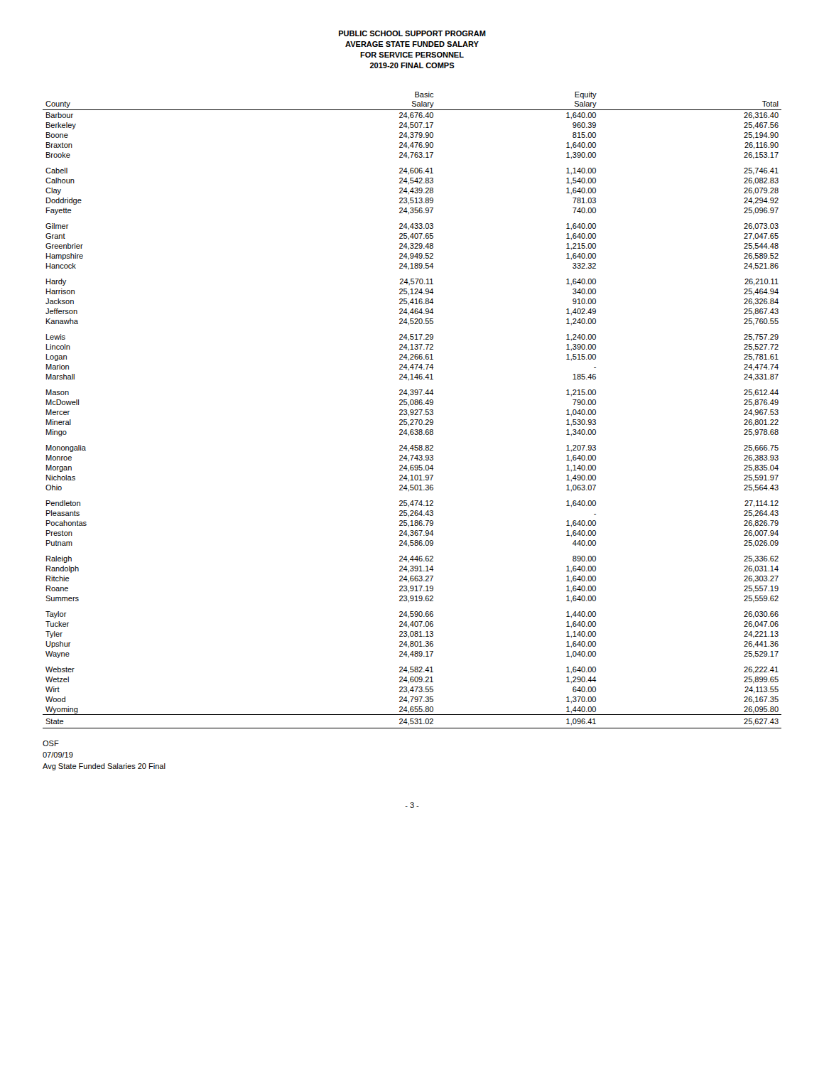PUBLIC SCHOOL SUPPORT PROGRAM
AVERAGE STATE FUNDED SALARY
FOR SERVICE PERSONNEL
2019-20 FINAL COMPS
| | Basic | Equity | |
| --- | --- | --- | --- |
| County | Salary | Salary | Total |
| Barbour | 24,676.40 | 1,640.00 | 26,316.40 |
| Berkeley | 24,507.17 | 960.39 | 25,467.56 |
| Boone | 24,379.90 | 815.00 | 25,194.90 |
| Braxton | 24,476.90 | 1,640.00 | 26,116.90 |
| Brooke | 24,763.17 | 1,390.00 | 26,153.17 |
| Cabell | 24,606.41 | 1,140.00 | 25,746.41 |
| Calhoun | 24,542.83 | 1,540.00 | 26,082.83 |
| Clay | 24,439.28 | 1,640.00 | 26,079.28 |
| Doddridge | 23,513.89 | 781.03 | 24,294.92 |
| Fayette | 24,356.97 | 740.00 | 25,096.97 |
| Gilmer | 24,433.03 | 1,640.00 | 26,073.03 |
| Grant | 25,407.65 | 1,640.00 | 27,047.65 |
| Greenbrier | 24,329.48 | 1,215.00 | 25,544.48 |
| Hampshire | 24,949.52 | 1,640.00 | 26,589.52 |
| Hancock | 24,189.54 | 332.32 | 24,521.86 |
| Hardy | 24,570.11 | 1,640.00 | 26,210.11 |
| Harrison | 25,124.94 | 340.00 | 25,464.94 |
| Jackson | 25,416.84 | 910.00 | 26,326.84 |
| Jefferson | 24,464.94 | 1,402.49 | 25,867.43 |
| Kanawha | 24,520.55 | 1,240.00 | 25,760.55 |
| Lewis | 24,517.29 | 1,240.00 | 25,757.29 |
| Lincoln | 24,137.72 | 1,390.00 | 25,527.72 |
| Logan | 24,266.61 | 1,515.00 | 25,781.61 |
| Marion | 24,474.74 | - | 24,474.74 |
| Marshall | 24,146.41 | 185.46 | 24,331.87 |
| Mason | 24,397.44 | 1,215.00 | 25,612.44 |
| McDowell | 25,086.49 | 790.00 | 25,876.49 |
| Mercer | 23,927.53 | 1,040.00 | 24,967.53 |
| Mineral | 25,270.29 | 1,530.93 | 26,801.22 |
| Mingo | 24,638.68 | 1,340.00 | 25,978.68 |
| Monongalia | 24,458.82 | 1,207.93 | 25,666.75 |
| Monroe | 24,743.93 | 1,640.00 | 26,383.93 |
| Morgan | 24,695.04 | 1,140.00 | 25,835.04 |
| Nicholas | 24,101.97 | 1,490.00 | 25,591.97 |
| Ohio | 24,501.36 | 1,063.07 | 25,564.43 |
| Pendleton | 25,474.12 | 1,640.00 | 27,114.12 |
| Pleasants | 25,264.43 | - | 25,264.43 |
| Pocahontas | 25,186.79 | 1,640.00 | 26,826.79 |
| Preston | 24,367.94 | 1,640.00 | 26,007.94 |
| Putnam | 24,586.09 | 440.00 | 25,026.09 |
| Raleigh | 24,446.62 | 890.00 | 25,336.62 |
| Randolph | 24,391.14 | 1,640.00 | 26,031.14 |
| Ritchie | 24,663.27 | 1,640.00 | 26,303.27 |
| Roane | 23,917.19 | 1,640.00 | 25,557.19 |
| Summers | 23,919.62 | 1,640.00 | 25,559.62 |
| Taylor | 24,590.66 | 1,440.00 | 26,030.66 |
| Tucker | 24,407.06 | 1,640.00 | 26,047.06 |
| Tyler | 23,081.13 | 1,140.00 | 24,221.13 |
| Upshur | 24,801.36 | 1,640.00 | 26,441.36 |
| Wayne | 24,489.17 | 1,040.00 | 25,529.17 |
| Webster | 24,582.41 | 1,640.00 | 26,222.41 |
| Wetzel | 24,609.21 | 1,290.44 | 25,899.65 |
| Wirt | 23,473.55 | 640.00 | 24,113.55 |
| Wood | 24,797.35 | 1,370.00 | 26,167.35 |
| Wyoming | 24,655.80 | 1,440.00 | 26,095.80 |
| State | 24,531.02 | 1,096.41 | 25,627.43 |
OSF
07/09/19
Avg State Funded Salaries 20 Final
- 3 -